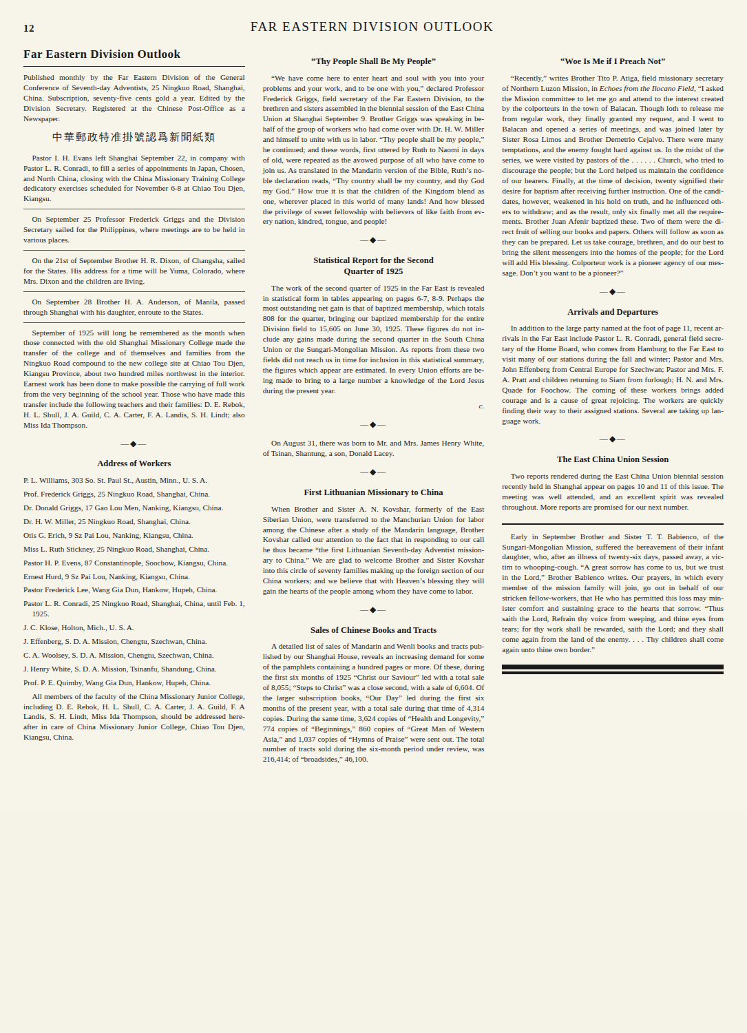12
FAR EASTERN DIVISION OUTLOOK
Far Eastern Division Outlook
Published monthly by the Far Eastern Division of the General Conference of Seventh-day Adventists, 25 Ningkuo Road, Shanghai, China. Subscription, seventy-five cents gold a year. Edited by the Division Secretary. Registered at the Chinese Post-Office as a Newspaper.
中華郵政特准掛號認爲新聞紙類
Pastor I. H. Evans left Shanghai September 22, in company with Pastor L. R. Conradi, to fill a series of appointments in Japan, Chosen, and North China, closing with the China Missionary Training College dedicatory exercises scheduled for November 6-8 at Chiao Tou Djen, Kiangsu.
On September 25 Professor Frederick Griggs and the Division Secretary sailed for the Philippines, where meetings are to be held in various places.
On the 21st of September Brother H. R. Dixon, of Changsha, sailed for the States. His address for a time will be Yuma, Colorado, where Mrs. Dixon and the children are living.
On September 28 Brother H. A. Anderson, of Manila, passed through Shanghai with his daughter, enroute to the States.
September of 1925 will long be remembered as the month when those connected with the old Shanghai Missionary College made the transfer of the college and of themselves and families from the Ningkuo Road compound to the new college site at Chiao Tou Djen, Kiangsu Province, about two hundred miles northwest in the interior. Earnest work has been done to make possible the carrying of full work from the very beginning of the school year. Those who have made this transfer include the following teachers and their families: D. E. Rebok, H. L. Shull, J. A. Guild, C. A. Carter, F. A. Landis, S. H. Lindt; also Miss Ida Thompson.
Address of Workers
P. L. Williams, 303 So. St. Paul St., Austin, Minn., U. S. A.
Prof. Frederick Griggs, 25 Ningkuo Road, Shanghai, China.
Dr. Donald Griggs, 17 Gao Lou Men, Nanking, Kiangsu, China.
Dr. H. W. Miller, 25 Ningkuo Road, Shanghai, China.
Otis G. Erich, 9 Sz Pai Lou, Nanking, Kiangsu, China.
Miss L. Ruth Stickney, 25 Ningkuo Road, Shanghai, China.
Pastor H. P. Evens, 87 Constantinople, Soochow, Kiangsu, China.
Ernest Hurd, 9 Sz Pai Lou, Nanking, Kiangsu, China.
Pastor Frederick Lee, Wang Gia Dun, Hankow, Hupeh, China.
Pastor L. R. Conradi, 25 Ningkuo Road, Shanghai, China, until Feb. 1, 1925.
J. C. Klose, Holton, Mich., U. S. A.
J. Effenberg, S. D. A. Mission, Chengtu, Szechwan, China.
C. A. Woolsey, S. D. A. Mission, Chengtu, Szechwan, China.
J. Henry White, S. D. A. Mission, Tsinanfu, Shandung, China.
Prof. P. E. Quimby, Wang Gia Dun, Hankow, Hupeh, China.
All members of the faculty of the China Missionary Junior College, including D. E. Rebok, H. L. Shull, C. A. Carter, J. A. Guild, F. A Landis, S. H. Lindt, Miss Ida Thompson, should be addressed hereafter in care of China Missionary Junior College, Chiao Tou Djen, Kiangsu, China.
“Thy People Shall Be My People”
“We have come here to enter heart and soul with you into your problems and your work, and to be one with you,” declared Professor Frederick Griggs, field secretary of the Far Eastern Division, to the brethren and sisters assembled in the biennial session of the East China Union at Shanghai September 9. Brother Griggs was speaking in behalf of the group of workers who had come over with Dr. H. W. Miller and himself to unite with us in labor. “Thy people shall be my people,” he continued; and these words, first uttered by Ruth to Naomi in days of old, were repeated as the avowed purpose of all who have come to join us. As translated in the Mandarin version of the Bible, Ruth’s noble declaration reads, “Thy country shall be my country, and thy God my God.” How true it is that the children of the Kingdom blend as one, wherever placed in this world of many lands! And how blessed the privilege of sweet fellowship with believers of like faith from every nation, kindred, tongue, and people!
Statistical Report for the Second
Quarter of 1925
The work of the second quarter of 1925 in the Far East is revealed in statistical form in tables appearing on pages 6-7, 8-9. Perhaps the most outstanding net gain is that of baptized membership, which totals 808 for the quarter, bringing our baptized membership for the entire Division field to 15,605 on June 30, 1925. These figures do not include any gains made during the second quarter in the South China Union or the Sungari-Mongolian Mission. As reports from these two fields did not reach us in time for inclusion in this statistical summary, the figures which appear are estimated. In every Union efforts are being made to bring to a large number a knowledge of the Lord Jesus during the present year.
c.
On August 31, there was born to Mr. and Mrs. James Henry White, of Tsinan, Shantung, a son, Donald Lacey.
First Lithuanian Missionary to China
When Brother and Sister A. N. Kovshar, formerly of the East Siberian Union, were transferred to the Manchurian Union for labor among the Chinese after a study of the Mandarin language, Brother Kovshar called our attention to the fact that in responding to our call he thus became “the first Lithuanian Seventh-day Adventist missionary to China.” We are glad to welcome Brother and Sister Kovshar into this circle of seventy families making up the foreign section of our China workers; and we believe that with Heaven’s blessing they will gain the hearts of the people among whom they have come to labor.
Sales of Chinese Books and Tracts
A detailed list of sales of Mandarin and Wenli books and tracts published by our Shanghai House, reveals an increasing demand for some of the pamphlets containing a hundred pages or more. Of these, during the first six months of 1925 “Christ our Saviour” led with a total sale of 8,055; “Steps to Christ” was a close second, with a sale of 6,604. Of the larger subscription books, “Our Day” led during the first six months of the present year, with a total sale during that time of 4,314 copies. During the same time, 3,624 copies of “Health and Longevity,” 774 copies of “Beginnings,” 860 copies of “Great Man of Western Asia,” and 1,037 copies of “Hymns of Praise” were sent out. The total number of tracts sold during the six-month period under review, was 216,414; of “broadsides,” 46,100.
“Woe Is Me if I Preach Not”
“Recently,” writes Brother Tito P. Atiga, field missionary secretary of Northern Luzon Mission, in Echoes from the Ilocano Field, “I asked the Mission committee to let me go and attend to the interest created by the colporteurs in the town of Balacan. Though loth to release me from regular work, they finally granted my request, and I went to Balacan and opened a series of meetings, and was joined later by Sister Rosa Limos and Brother Demetrio Cejalvo. There were many temptations, and the enemy fought hard against us. In the midst of the series, we were visited by pastors of the . . . . . . Church, who tried to discourage the people; but the Lord helped us maintain the confidence of our hearers. Finally, at the time of decision, twenty signified their desire for baptism after receiving further instruction. One of the candidates, however, weakened in his hold on truth, and he influenced others to withdraw; and as the result, only six finally met all the requirements. Brother Juan Afenir baptized these. Two of them were the direct fruit of selling our books and papers. Others will follow as soon as they can be prepared. Let us take courage, brethren, and do our best to bring the silent messengers into the homes of the people; for the Lord will add His blessing. Colporteur work is a pioneer agency of our message. Don’t you want to be a pioneer?”
Arrivals and Departures
In addition to the large party named at the foot of page 11, recent arrivals in the Far East include Pastor L. R. Conradi, general field secretary of the Home Board, who comes from Hamburg to the Far East to visit many of our stations during the fall and winter; Pastor and Mrs. John Effenberg from Central Europe for Szechwan; Pastor and Mrs. F. A. Pratt and children returning to Siam from furlough; H. N. and Mrs. Quade for Foochow. The coming of these workers brings added courage and is a cause of great rejoicing. The workers are quickly finding their way to their assigned stations. Several are taking up language work.
The East China Union Session
Two reports rendered during the East China Union biennial session recently held in Shanghai appear on pages 10 and 11 of this issue. The meeting was well attended, and an excellent spirit was revealed throughout. More reports are promised for our next number.
Early in September Brother and Sister T. T. Babienco, of the Sungari-Mongolian Mission, suffered the bereavement of their infant daughter, who, after an illness of twenty-six days, passed away, a victim to whooping-cough. “A great sorrow has come to us, but we trust in the Lord,” Brother Babienco writes. Our prayers, in which every member of the mission family will join, go out in behalf of our stricken fellow-workers, that He who has permitted this loss may minister comfort and sustaining grace to the hearts that sorrow. “Thus saith the Lord, Refrain thy voice from weeping, and thine eyes from tears; for thy work shall be rewarded, saith the Lord; and they shall come again from the land of the enemy. . . . Thy children shall come again unto thine own border.”